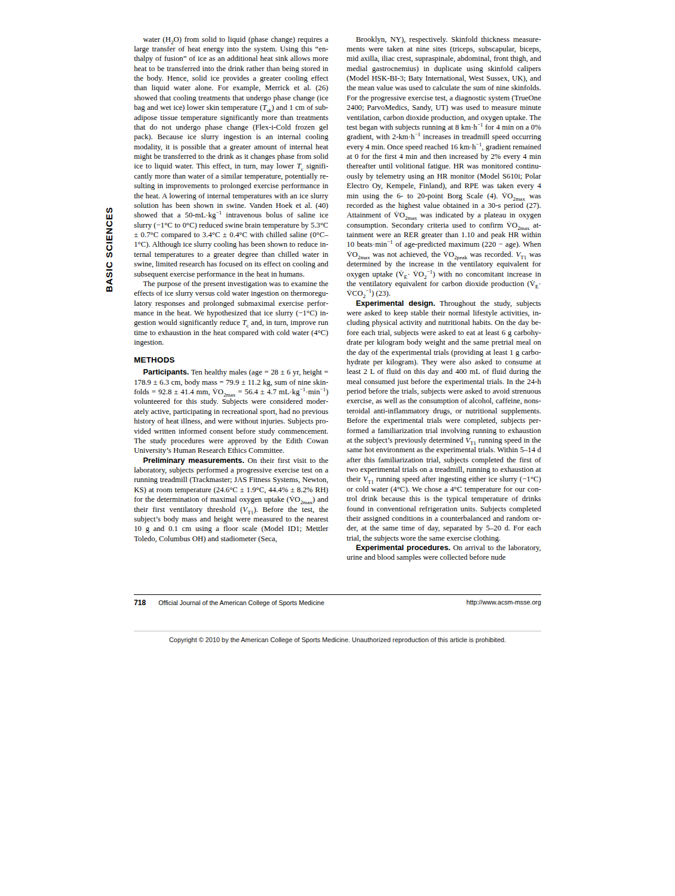BASIC SCIENCES
water (H2O) from solid to liquid (phase change) requires a large transfer of heat energy into the system. Using this “enthalpy of fusion” of ice as an additional heat sink allows more heat to be transferred into the drink rather than being stored in the body. Hence, solid ice provides a greater cooling effect than liquid water alone. For example, Merrick et al. (26) showed that cooling treatments that undergo phase change (ice bag and wet ice) lower skin temperature (Tsk) and 1 cm of subadipose tissue temperature significantly more than treatments that do not undergo phase change (Flex-i-Cold frozen gel pack). Because ice slurry ingestion is an internal cooling modality, it is possible that a greater amount of internal heat might be transferred to the drink as it changes phase from solid ice to liquid water. This effect, in turn, may lower Tc significantly more than water of a similar temperature, potentially resulting in improvements to prolonged exercise performance in the heat. A lowering of internal temperatures with an ice slurry solution has been shown in swine. Vanden Hoek et al. (40) showed that a 50-mL·kg−1 intravenous bolus of saline ice slurry (−1°C to 0°C) reduced swine brain temperature by 5.3°C ± 0.7°C compared to 3.4°C ± 0.4°C with chilled saline (0°C–1°C). Although ice slurry cooling has been shown to reduce internal temperatures to a greater degree than chilled water in swine, limited research has focused on its effect on cooling and subsequent exercise performance in the heat in humans.
The purpose of the present investigation was to examine the effects of ice slurry versus cold water ingestion on thermoregulatory responses and prolonged submaximal exercise performance in the heat. We hypothesized that ice slurry (−1°C) ingestion would significantly reduce Tc and, in turn, improve run time to exhaustion in the heat compared with cold water (4°C) ingestion.
METHODS
Participants. Ten healthy males (age = 28 ± 6 yr, height = 178.9 ± 6.3 cm, body mass = 79.9 ± 11.2 kg, sum of nine skinfolds = 92.8 ± 41.4 mm, V̇O2max = 56.4 ± 4.7 mL·kg−1·min−1) volunteered for this study. Subjects were considered moderately active, participating in recreational sport, had no previous history of heat illness, and were without injuries. Subjects provided written informed consent before study commencement. The study procedures were approved by the Edith Cowan University’s Human Research Ethics Committee.
Preliminary measurements. On their first visit to the laboratory, subjects performed a progressive exercise test on a running treadmill (Trackmaster; JAS Fitness Systems, Newton, KS) at room temperature (24.6°C ± 1.9°C, 44.4% ± 8.2% RH) for the determination of maximal oxygen uptake (V̇O2max) and their first ventilatory threshold (VT1). Before the test, the subject’s body mass and height were measured to the nearest 10 g and 0.1 cm using a floor scale (Model ID1; Mettler Toledo, Columbus OH) and stadiometer (Seca,
Brooklyn, NY), respectively. Skinfold thickness measurements were taken at nine sites (triceps, subscapular, biceps, mid axilla, iliac crest, supraspinale, abdominal, front thigh, and medial gastrocnemius) in duplicate using skinfold calipers (Model HSK-BI-3; Baty International, West Sussex, UK), and the mean value was used to calculate the sum of nine skinfolds. For the progressive exercise test, a diagnostic system (TrueOne 2400; ParvoMedics, Sandy, UT) was used to measure minute ventilation, carbon dioxide production, and oxygen uptake. The test began with subjects running at 8 km·h−1 for 4 min on a 0% gradient, with 2-km·h−1 increases in treadmill speed occurring every 4 min. Once speed reached 16 km·h−1, gradient remained at 0 for the first 4 min and then increased by 2% every 4 min thereafter until volitional fatigue. HR was monitored continuously by telemetry using an HR monitor (Model S610i; Polar Electro Oy, Kempele, Finland), and RPE was taken every 4 min using the 6- to 20-point Borg Scale (4). V̇O2max was recorded as the highest value obtained in a 30-s period (27). Attainment of V̇O2max was indicated by a plateau in oxygen consumption. Secondary criteria used to confirm V̇O2max attainment were an RER greater than 1.10 and peak HR within 10 beats·min−1 of age-predicted maximum (220 − age). When V̇O2max was not achieved, the V̇O2peak was recorded. VT1 was determined by the increase in the ventilatory equivalent for oxygen uptake (V̇E· V̇O2−1) with no concomitant increase in the ventilatory equivalent for carbon dioxide production (V̇E· V̇CO2−1) (23).
Experimental design. Throughout the study, subjects were asked to keep stable their normal lifestyle activities, including physical activity and nutritional habits. On the day before each trial, subjects were asked to eat at least 6 g carbohydrate per kilogram body weight and the same pretrial meal on the day of the experimental trials (providing at least 1 g carbohydrate per kilogram). They were also asked to consume at least 2 L of fluid on this day and 400 mL of fluid during the meal consumed just before the experimental trials. In the 24-h period before the trials, subjects were asked to avoid strenuous exercise, as well as the consumption of alcohol, caffeine, nonsteroidal anti-inflammatory drugs, or nutritional supplements. Before the experimental trials were completed, subjects performed a familiarization trial involving running to exhaustion at the subject’s previously determined VT1 running speed in the same hot environment as the experimental trials. Within 5–14 d after this familiarization trial, subjects completed the first of two experimental trials on a treadmill, running to exhaustion at their VT1 running speed after ingesting either ice slurry (−1°C) or cold water (4°C). We chose a 4°C temperature for our control drink because this is the typical temperature of drinks found in conventional refrigeration units. Subjects completed their assigned conditions in a counterbalanced and random order, at the same time of day, separated by 5–20 d. For each trial, the subjects wore the same exercise clothing.
Experimental procedures. On arrival to the laboratory, urine and blood samples were collected before nude
718 Official Journal of the American College of Sports Medicine
http://www.acsm-msse.org
Copyright © 2010 by the American College of Sports Medicine. Unauthorized reproduction of this article is prohibited.